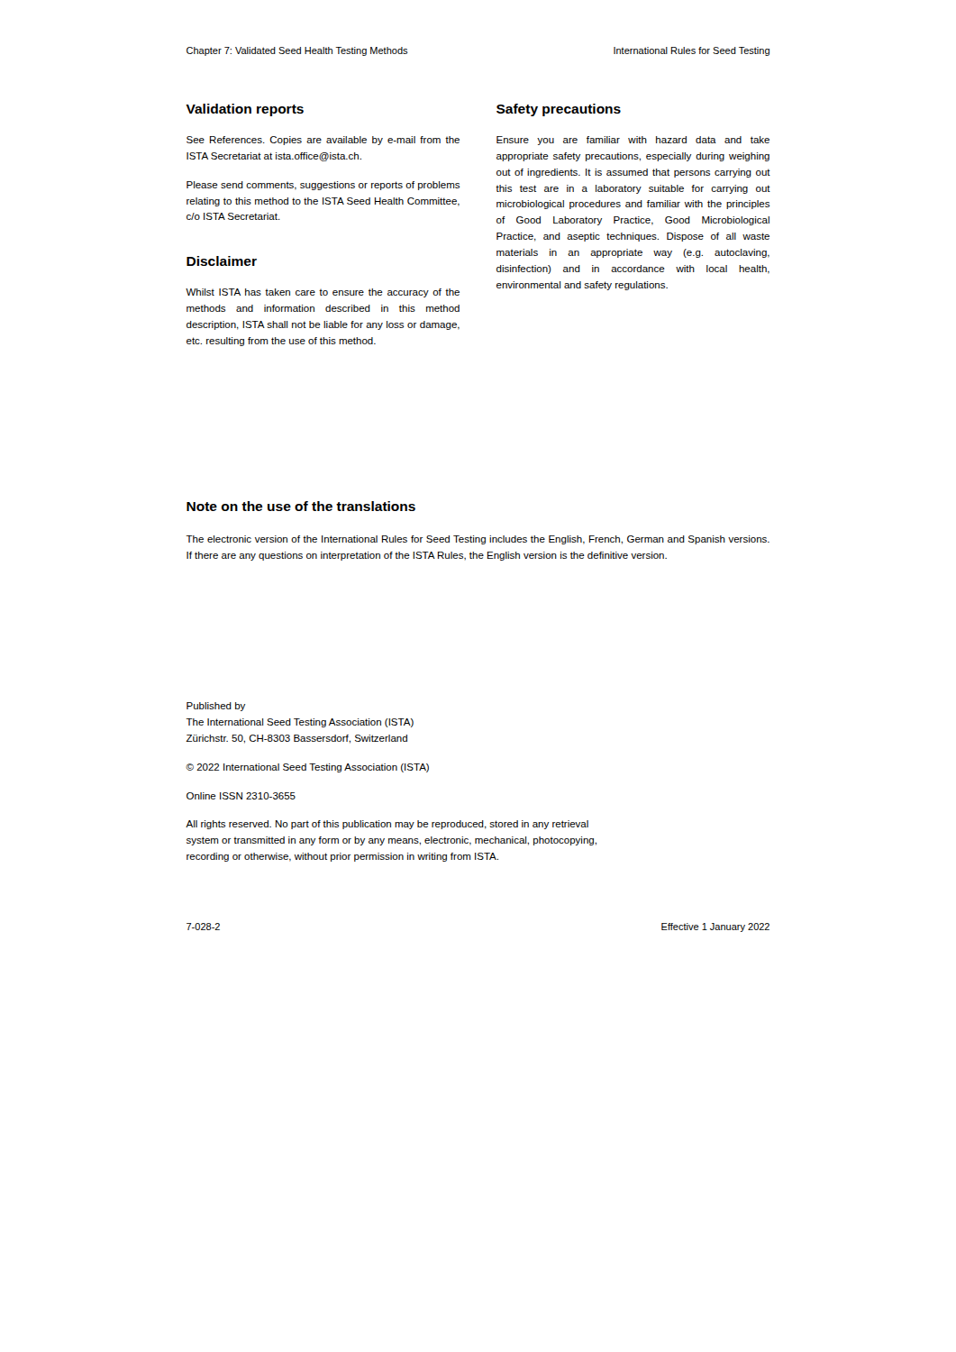Chapter 7: Validated Seed Health Testing Methods
International Rules for Seed Testing
Validation reports
See References. Copies are available by e-mail from the ISTA Secretariat at ista.office@ista.ch.
Please send comments, suggestions or reports of problems relating to this method to the ISTA Seed Health Committee, c/o ISTA Secretariat.
Disclaimer
Whilst ISTA has taken care to ensure the accuracy of the methods and information described in this method description, ISTA shall not be liable for any loss or damage, etc. resulting from the use of this method.
Safety precautions
Ensure you are familiar with hazard data and take appropriate safety precautions, especially during weighing out of ingredients. It is assumed that persons carrying out this test are in a laboratory suitable for carrying out microbiological procedures and familiar with the principles of Good Laboratory Practice, Good Microbiological Practice, and aseptic techniques. Dispose of all waste materials in an appropriate way (e.g. autoclaving, disinfection) and in accordance with local health, environmental and safety regulations.
Note on the use of the translations
The electronic version of the International Rules for Seed Testing includes the English, French, German and Spanish versions. If there are any questions on interpretation of the ISTA Rules, the English version is the definitive version.
Published by
The International Seed Testing Association (ISTA)
Zürichstr. 50, CH-8303 Bassersdorf, Switzerland
© 2022 International Seed Testing Association (ISTA)
Online ISSN 2310-3655
All rights reserved. No part of this publication may be reproduced, stored in any retrieval
system or transmitted in any form or by any means, electronic, mechanical, photocopying,
recording or otherwise, without prior permission in writing from ISTA.
7-028-2
Effective 1 January 2022